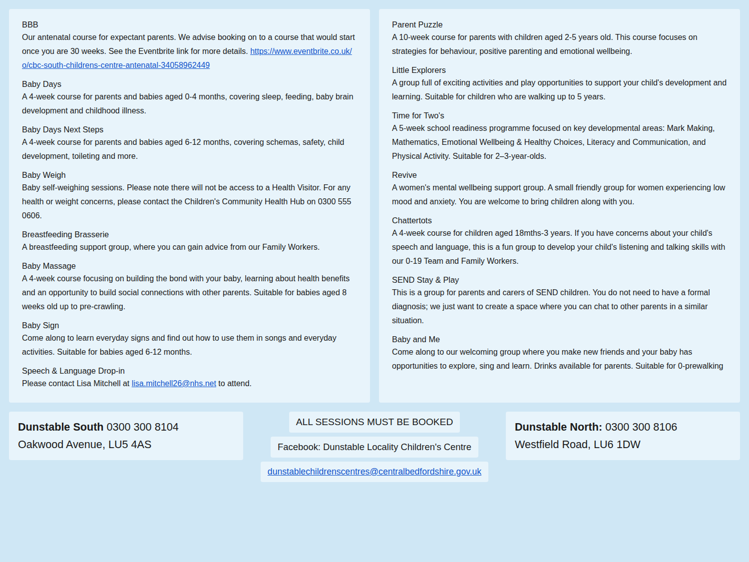BBB
Our antenatal course for expectant parents. We advise booking on to a course that would start once you are 30 weeks. See the Eventbrite link for more details. https://www.eventbrite.co.uk/o/cbc-south-childrens-centre-antenatal-34058962449
Baby Days
A 4-week course for parents and babies aged 0-4 months, covering sleep, feeding, baby brain development and childhood illness.
Baby Days Next Steps
A 4-week course for parents and babies aged 6-12 months, covering schemas, safety, child development, toileting and more.
Baby Weigh
Baby self-weighing sessions. Please note there will not be access to a Health Visitor. For any health or weight concerns, please contact the Children's Community Health Hub on 0300 555 0606.
Breastfeeding Brasserie
A breastfeeding support group, where you can gain advice from our Family Workers.
Baby Massage
A 4-week course focusing on building the bond with your baby, learning about health benefits and an opportunity to build social connections with other parents. Suitable for babies aged 8 weeks old up to pre-crawling.
Baby Sign
Come along to learn everyday signs and find out how to use them in songs and everyday activities. Suitable for babies aged 6-12 months.
Speech & Language Drop-in
Please contact Lisa Mitchell at lisa.mitchell26@nhs.net to attend.
Parent Puzzle
A 10-week course for parents with children aged 2-5 years old. This course focuses on strategies for behaviour, positive parenting and emotional wellbeing.
Little Explorers
A group full of exciting activities and play opportunities to support your child's development and learning. Suitable for children who are walking up to 5 years.
Time for Two's
A 5-week school readiness programme focused on key developmental areas: Mark Making, Mathematics, Emotional Wellbeing & Healthy Choices, Literacy and Communication, and Physical Activity. Suitable for 2–3-year-olds.
Revive
A women's mental wellbeing support group. A small friendly group for women experiencing low mood and anxiety. You are welcome to bring children along with you.
Chattertots
A 4-week course for children aged 18mths-3 years. If you have concerns about your child's speech and language, this is a fun group to develop your child's listening and talking skills with our 0-19 Team and Family Workers.
SEND Stay & Play
This is a group for parents and carers of SEND children. You do not need to have a formal diagnosis; we just want to create a space where you can chat to other parents in a similar situation.
Baby and Me
Come along to our welcoming group where you make new friends and your baby has opportunities to explore, sing and learn. Drinks available for parents. Suitable for 0-prewalking
Dunstable South 0300 300 8104
Oakwood Avenue, LU5 4AS
ALL SESSIONS MUST BE BOOKED
Facebook: Dunstable Locality Children's Centre
dunstablechildrenscentres@centralbedfordshire.gov.uk
Dunstable North: 0300 300 8106
Westfield Road, LU6 1DW